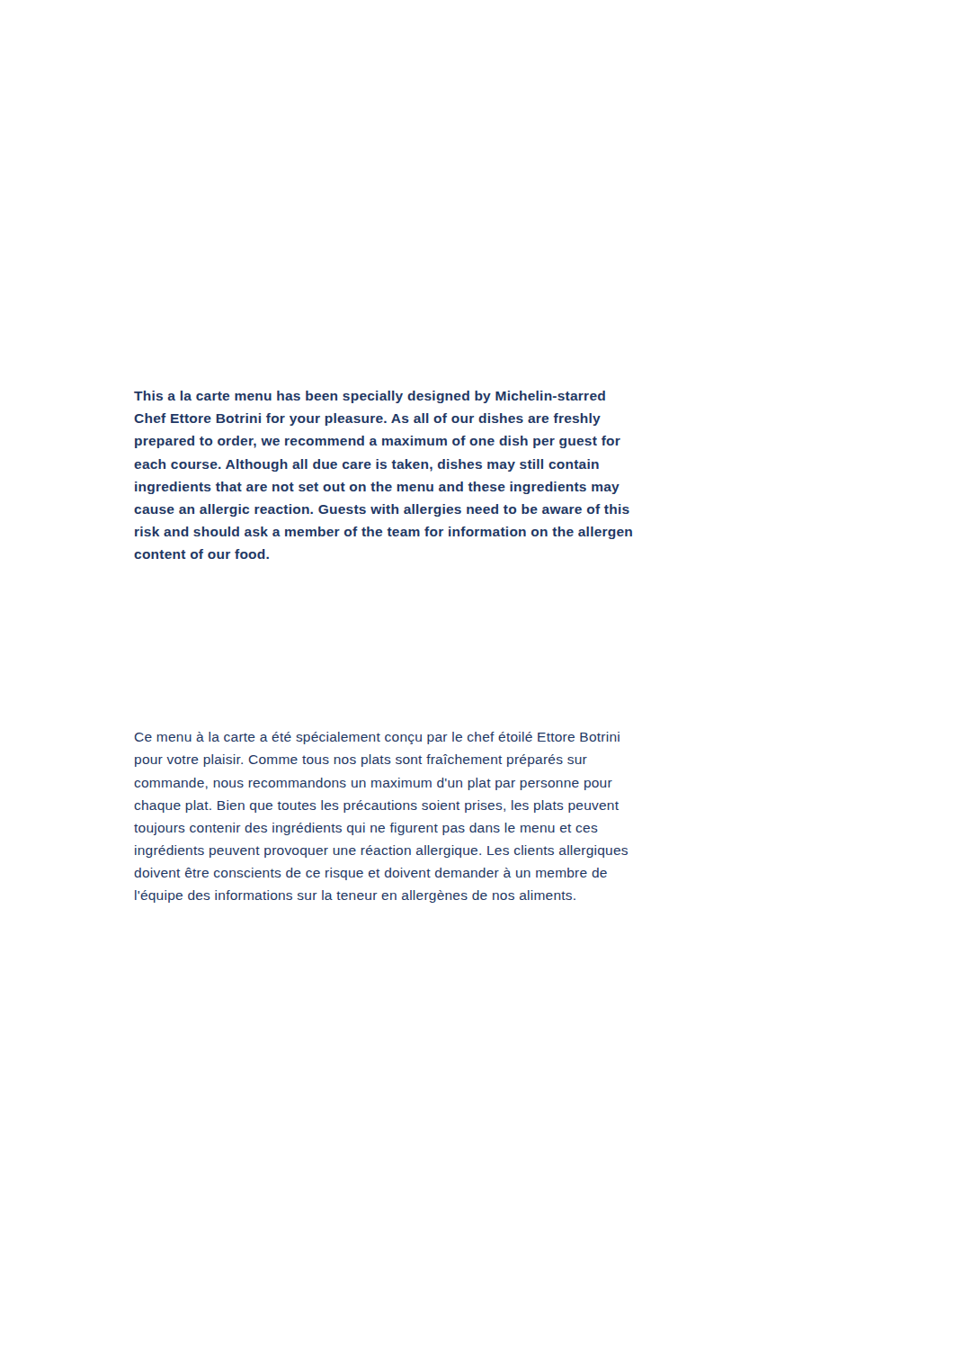This a la carte menu has been specially designed by Michelin-starred Chef Ettore Botrini for your pleasure. As all of our dishes are freshly prepared to order, we recommend a maximum of one dish per guest for each course. Although all due care is taken, dishes may still contain ingredients that are not set out on the menu and these ingredients may cause an allergic reaction. Guests with allergies need to be aware of this risk and should ask a member of the team for information on the allergen content of our food.
Ce menu à la carte a été spécialement conçu par le chef étoilé Ettore Botrini pour votre plaisir. Comme tous nos plats sont fraîchement préparés sur commande, nous recommandons un maximum d'un plat par personne pour chaque plat. Bien que toutes les précautions soient prises, les plats peuvent toujours contenir des ingrédients qui ne figurent pas dans le menu et ces ingrédients peuvent provoquer une réaction allergique. Les clients allergiques doivent être conscients de ce risque et doivent demander à un membre de l'équipe des informations sur la teneur en allergènes de nos aliments.